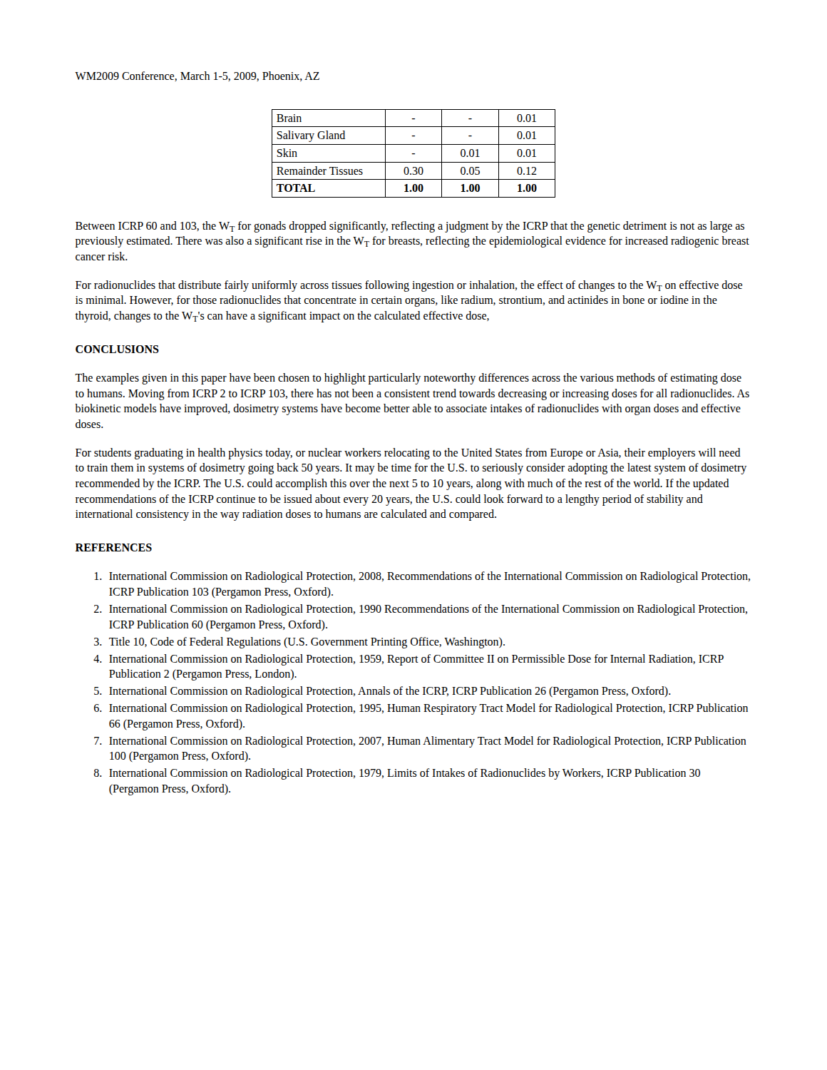WM2009 Conference, March 1-5, 2009, Phoenix, AZ
| Brain | - | - | 0.01 |
| Salivary Gland | - | - | 0.01 |
| Skin | - | 0.01 | 0.01 |
| Remainder Tissues | 0.30 | 0.05 | 0.12 |
| TOTAL | 1.00 | 1.00 | 1.00 |
Between ICRP 60 and 103, the WT for gonads dropped significantly, reflecting a judgment by the ICRP that the genetic detriment is not as large as previously estimated. There was also a significant rise in the WT for breasts, reflecting the epidemiological evidence for increased radiogenic breast cancer risk.
For radionuclides that distribute fairly uniformly across tissues following ingestion or inhalation, the effect of changes to the WT on effective dose is minimal. However, for those radionuclides that concentrate in certain organs, like radium, strontium, and actinides in bone or iodine in the thyroid, changes to the WT's can have a significant impact on the calculated effective dose,
CONCLUSIONS
The examples given in this paper have been chosen to highlight particularly noteworthy differences across the various methods of estimating dose to humans. Moving from ICRP 2 to ICRP 103, there has not been a consistent trend towards decreasing or increasing doses for all radionuclides. As biokinetic models have improved, dosimetry systems have become better able to associate intakes of radionuclides with organ doses and effective doses.
For students graduating in health physics today, or nuclear workers relocating to the United States from Europe or Asia, their employers will need to train them in systems of dosimetry going back 50 years. It may be time for the U.S. to seriously consider adopting the latest system of dosimetry recommended by the ICRP. The U.S. could accomplish this over the next 5 to 10 years, along with much of the rest of the world. If the updated recommendations of the ICRP continue to be issued about every 20 years, the U.S. could look forward to a lengthy period of stability and international consistency in the way radiation doses to humans are calculated and compared.
REFERENCES
International Commission on Radiological Protection, 2008, Recommendations of the International Commission on Radiological Protection, ICRP Publication 103 (Pergamon Press, Oxford).
International Commission on Radiological Protection, 1990 Recommendations of the International Commission on Radiological Protection, ICRP Publication 60 (Pergamon Press, Oxford).
Title 10, Code of Federal Regulations (U.S. Government Printing Office, Washington).
International Commission on Radiological Protection, 1959, Report of Committee II on Permissible Dose for Internal Radiation, ICRP Publication 2 (Pergamon Press, London).
International Commission on Radiological Protection, Annals of the ICRP, ICRP Publication 26 (Pergamon Press, Oxford).
International Commission on Radiological Protection, 1995, Human Respiratory Tract Model for Radiological Protection, ICRP Publication 66 (Pergamon Press, Oxford).
International Commission on Radiological Protection, 2007, Human Alimentary Tract Model for Radiological Protection, ICRP Publication 100 (Pergamon Press, Oxford).
International Commission on Radiological Protection, 1979, Limits of Intakes of Radionuclides by Workers, ICRP Publication 30 (Pergamon Press, Oxford).